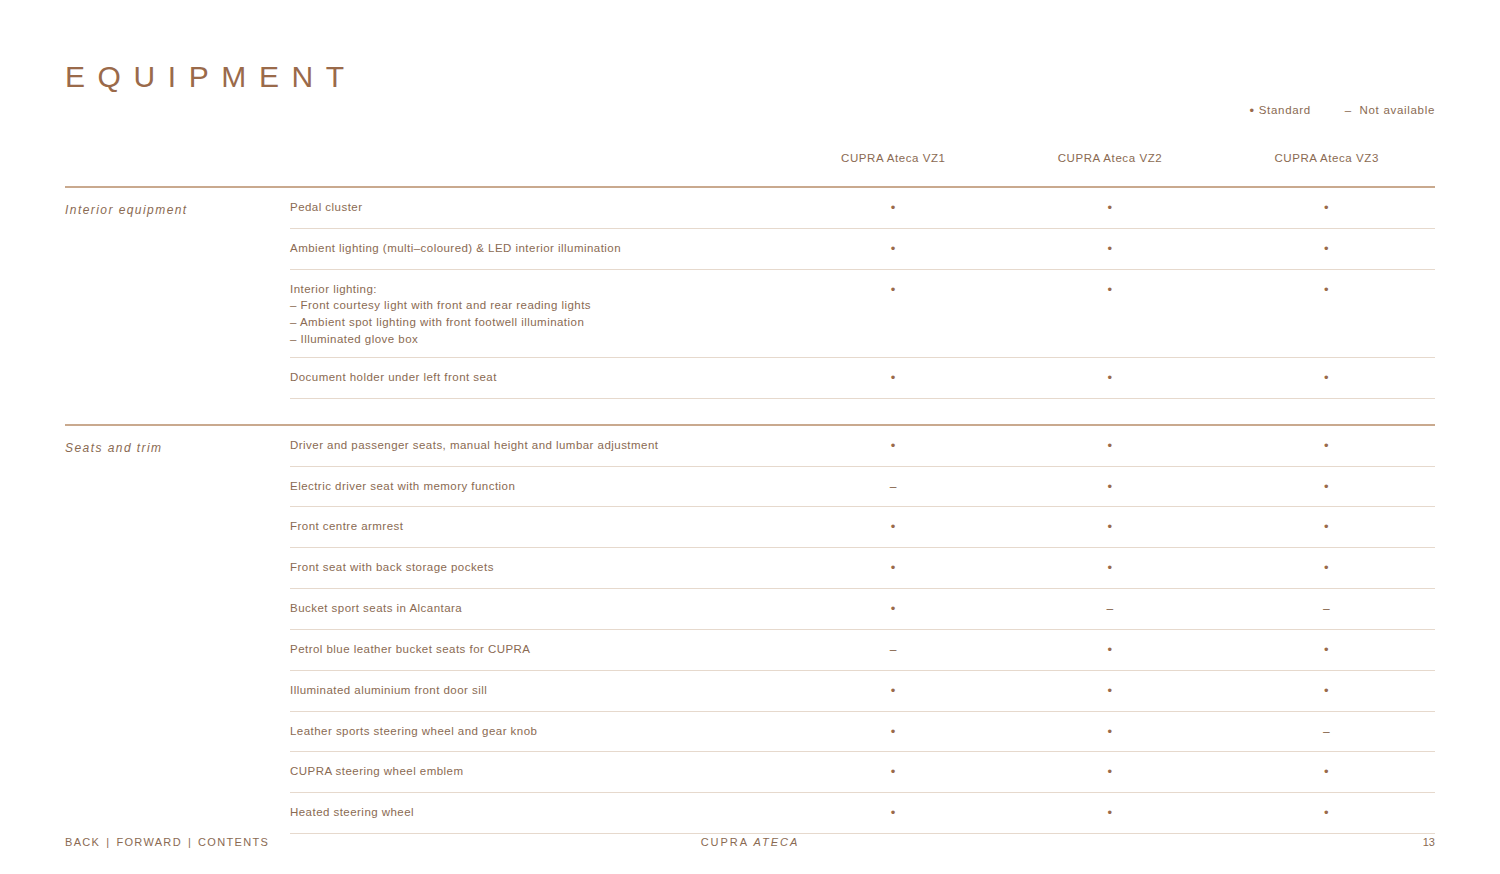Equipment
• Standard – Not available
| | | CUPRA Ateca VZ1 | CUPRA Ateca VZ2 | CUPRA Ateca VZ3 |
| --- | --- | --- | --- | --- |
| Interior equipment | Pedal cluster | • | • | • |
| Ambient lighting (multi–coloured) & LED interior illumination | • | • | • |
| Interior lighting: – Front courtesy light with front and rear reading lights – Ambient spot lighting with front footwell illumination – Illuminated glove box | • | • | • |
| Document holder under left front seat | • | • | • |
| Seats and trim | Driver and passenger seats, manual height and lumbar adjustment | • | • | • |
| Electric driver seat with memory function | – | • | • |
| Front centre armrest | • | • | • |
| Front seat with back storage pockets | • | • | • |
| Bucket sport seats in Alcantara | • | – | – |
| Petrol blue leather bucket seats for CUPRA | – | • | • |
| Illuminated aluminium front door sill | • | • | • |
| Leather sports steering wheel and gear knob | • | • | – |
| CUPRA steering wheel emblem | • | • | • |
| Heated steering wheel | • | • | • |
BACK|FORWARD|CONTENTS
CUPRA ATECA
13